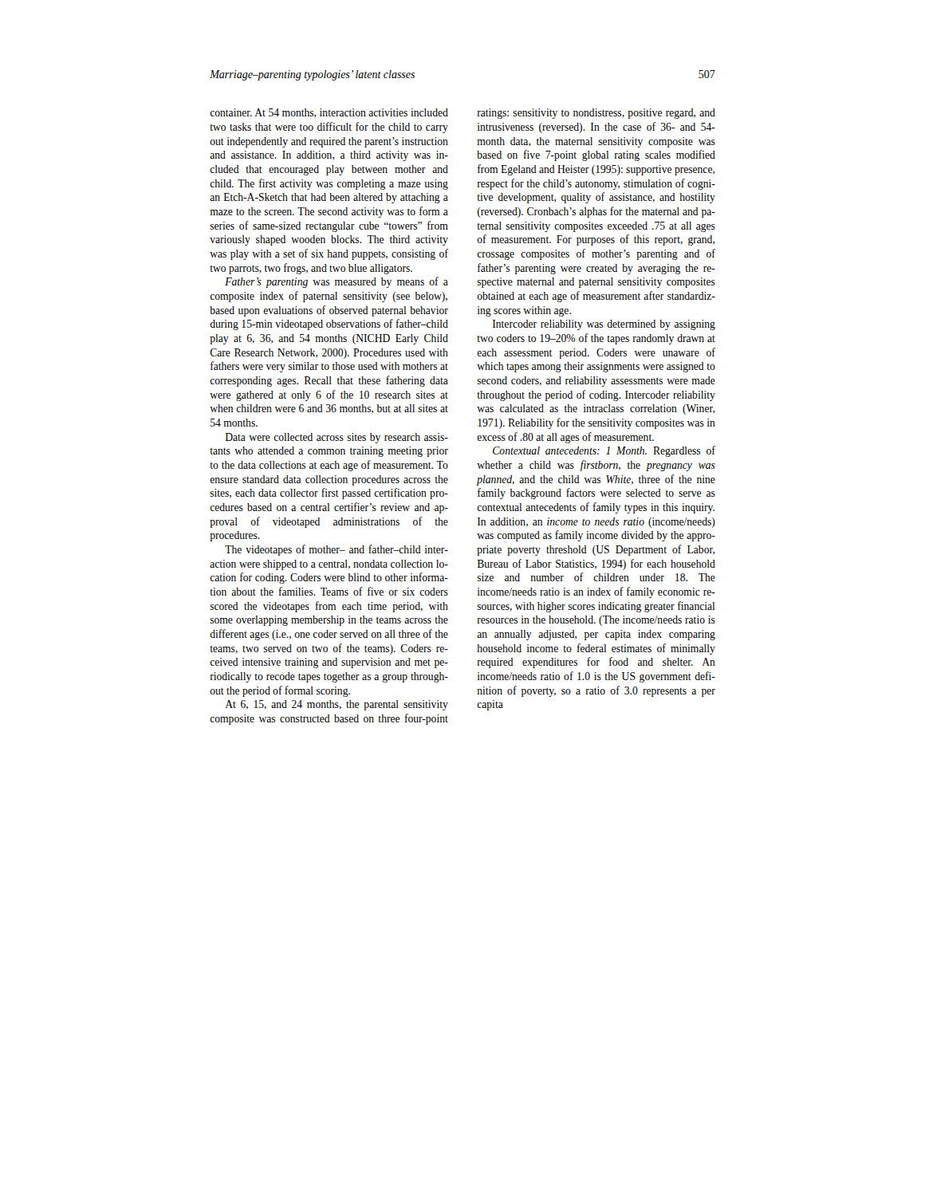Marriage–parenting typologies’ latent classes 507
container. At 54 months, interaction activities included two tasks that were too difficult for the child to carry out independently and required the parent’s instruction and assistance. In addition, a third activity was included that encouraged play between mother and child. The first activity was completing a maze using an Etch-A-Sketch that had been altered by attaching a maze to the screen. The second activity was to form a series of same-sized rectangular cube “towers” from variously shaped wooden blocks. The third activity was play with a set of six hand puppets, consisting of two parrots, two frogs, and two blue alligators.
Father’s parenting was measured by means of a composite index of paternal sensitivity (see below), based upon evaluations of observed paternal behavior during 15-min videotaped observations of father–child play at 6, 36, and 54 months (NICHD Early Child Care Research Network, 2000). Procedures used with fathers were very similar to those used with mothers at corresponding ages. Recall that these fathering data were gathered at only 6 of the 10 research sites at when children were 6 and 36 months, but at all sites at 54 months.
Data were collected across sites by research assistants who attended a common training meeting prior to the data collections at each age of measurement. To ensure standard data collection procedures across the sites, each data collector first passed certification procedures based on a central certifier’s review and approval of videotaped administrations of the procedures.
The videotapes of mother– and father–child interaction were shipped to a central, nondata collection location for coding. Coders were blind to other information about the families. Teams of five or six coders scored the videotapes from each time period, with some overlapping membership in the teams across the different ages (i.e., one coder served on all three of the teams, two served on two of the teams). Coders received intensive training and supervision and met periodically to recode tapes together as a group throughout the period of formal scoring.
At 6, 15, and 24 months, the parental sensitivity composite was constructed based on three four-point ratings: sensitivity to nondistress, positive regard, and intrusiveness (reversed). In the case of 36- and 54-month data, the maternal sensitivity composite was based on five 7-point global rating scales modified from Egeland and Heister (1995): supportive presence, respect for the child’s autonomy, stimulation of cognitive development, quality of assistance, and hostility (reversed). Cronbach’s alphas for the maternal and paternal sensitivity composites exceeded .75 at all ages of measurement. For purposes of this report, grand, crossage composites of mother’s parenting and of father’s parenting were created by averaging the respective maternal and paternal sensitivity composites obtained at each age of measurement after standardizing scores within age.
Intercoder reliability was determined by assigning two coders to 19–20% of the tapes randomly drawn at each assessment period. Coders were unaware of which tapes among their assignments were assigned to second coders, and reliability assessments were made throughout the period of coding. Intercoder reliability was calculated as the intraclass correlation (Winer, 1971). Reliability for the sensitivity composites was in excess of .80 at all ages of measurement.
Contextual antecedents: 1 Month. Regardless of whether a child was firstborn, the pregnancy was planned, and the child was White, three of the nine family background factors were selected to serve as contextual antecedents of family types in this inquiry. In addition, an income to needs ratio (income/needs) was computed as family income divided by the appropriate poverty threshold (US Department of Labor, Bureau of Labor Statistics, 1994) for each household size and number of children under 18. The income/needs ratio is an index of family economic resources, with higher scores indicating greater financial resources in the household. (The income/needs ratio is an annually adjusted, per capita index comparing household income to federal estimates of minimally required expenditures for food and shelter. An income/needs ratio of 1.0 is the US government definition of poverty, so a ratio of 3.0 represents a per capita